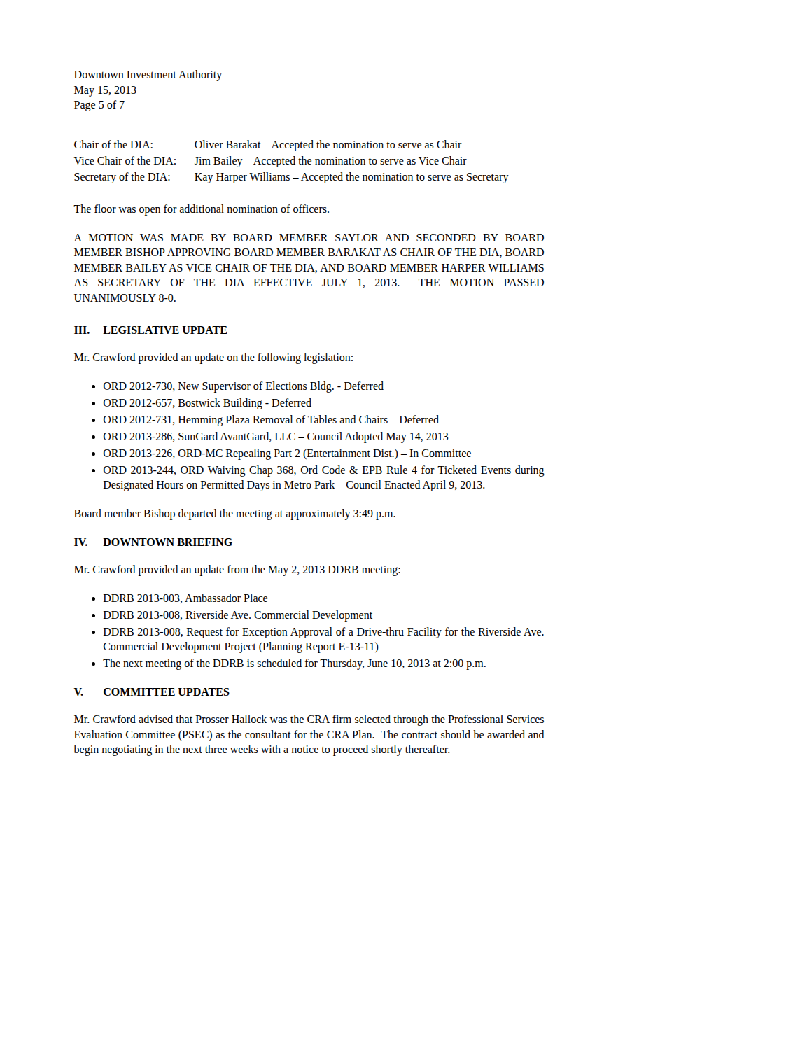Downtown Investment Authority
May 15, 2013
Page 5 of 7
| Chair of the DIA: | Oliver Barakat – Accepted the nomination to serve as Chair |
| Vice Chair of the DIA: | Jim Bailey – Accepted the nomination to serve as Vice Chair |
| Secretary of the DIA: | Kay Harper Williams – Accepted the nomination to serve as Secretary |
The floor was open for additional nomination of officers.
A MOTION WAS MADE BY BOARD MEMBER SAYLOR AND SECONDED BY BOARD MEMBER BISHOP APPROVING BOARD MEMBER BARAKAT AS CHAIR OF THE DIA, BOARD MEMBER BAILEY AS VICE CHAIR OF THE DIA, AND BOARD MEMBER HARPER WILLIAMS AS SECRETARY OF THE DIA EFFECTIVE JULY 1, 2013. THE MOTION PASSED UNANIMOUSLY 8-0.
III. LEGISLATIVE UPDATE
Mr. Crawford provided an update on the following legislation:
ORD 2012-730, New Supervisor of Elections Bldg. - Deferred
ORD 2012-657, Bostwick Building - Deferred
ORD 2012-731, Hemming Plaza Removal of Tables and Chairs – Deferred
ORD 2013-286, SunGard AvantGard, LLC – Council Adopted May 14, 2013
ORD 2013-226, ORD-MC Repealing Part 2 (Entertainment Dist.) – In Committee
ORD 2013-244, ORD Waiving Chap 368, Ord Code & EPB Rule 4 for Ticketed Events during Designated Hours on Permitted Days in Metro Park – Council Enacted April 9, 2013.
Board member Bishop departed the meeting at approximately 3:49 p.m.
IV. DOWNTOWN BRIEFING
Mr. Crawford provided an update from the May 2, 2013 DDRB meeting:
DDRB 2013-003, Ambassador Place
DDRB 2013-008, Riverside Ave. Commercial Development
DDRB 2013-008, Request for Exception Approval of a Drive-thru Facility for the Riverside Ave. Commercial Development Project (Planning Report E-13-11)
The next meeting of the DDRB is scheduled for Thursday, June 10, 2013 at 2:00 p.m.
V. COMMITTEE UPDATES
Mr. Crawford advised that Prosser Hallock was the CRA firm selected through the Professional Services Evaluation Committee (PSEC) as the consultant for the CRA Plan. The contract should be awarded and begin negotiating in the next three weeks with a notice to proceed shortly thereafter.